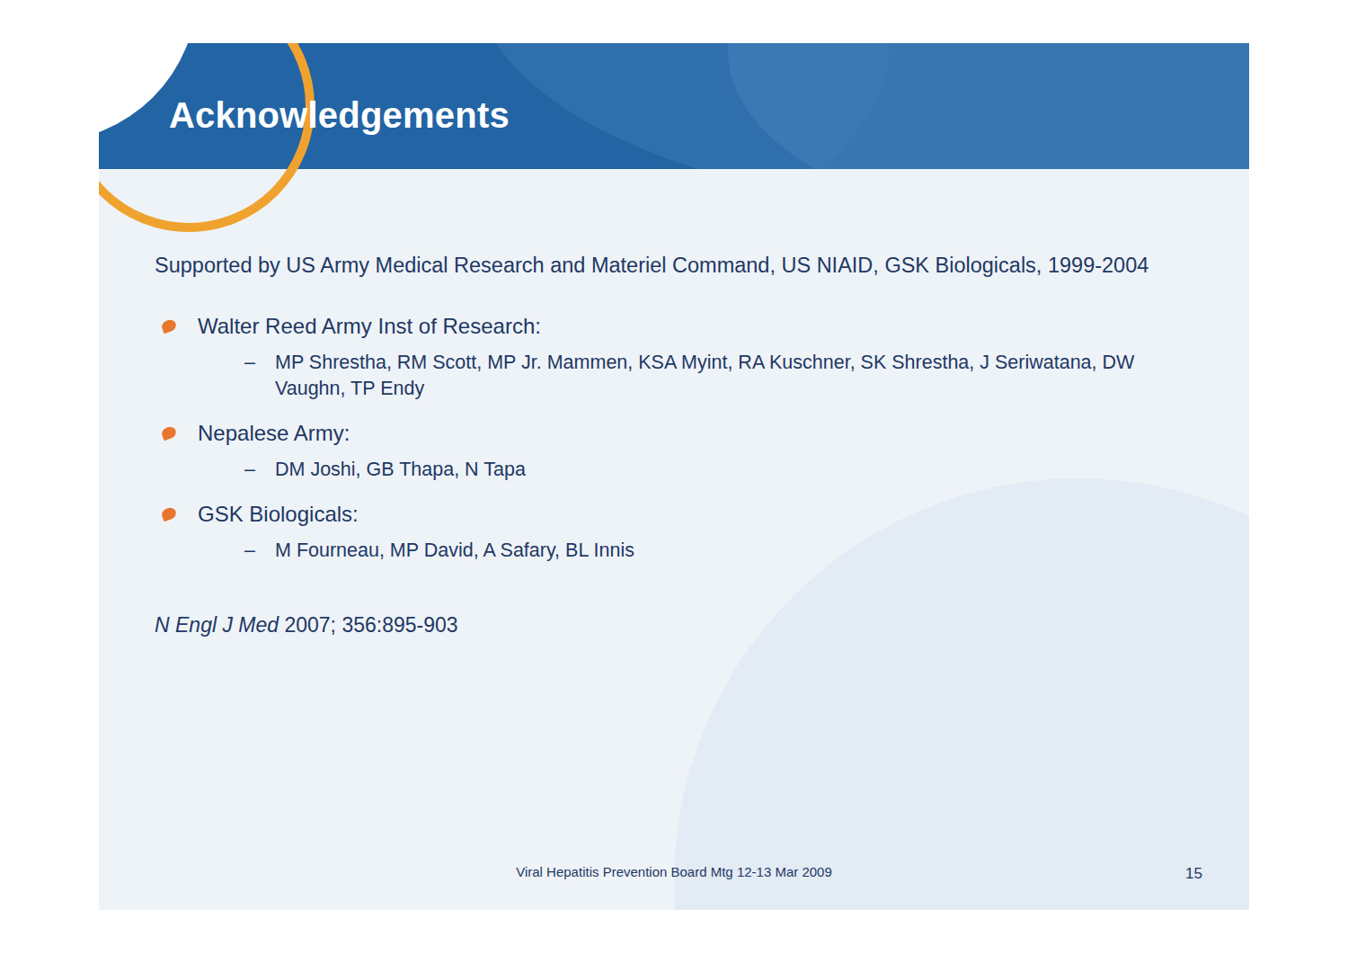Acknowledgements
Supported by US Army Medical Research and Materiel Command, US NIAID, GSK Biologicals, 1999-2004
Walter Reed Army Inst of Research:
MP Shrestha, RM Scott, MP Jr. Mammen, KSA Myint, RA Kuschner, SK Shrestha, J Seriwatana, DW Vaughn, TP Endy
Nepalese Army:
DM Joshi, GB Thapa, N Tapa
GSK Biologicals:
M Fourneau, MP David, A Safary, BL Innis
N Engl J Med 2007; 356:895-903
Viral Hepatitis Prevention Board Mtg 12-13 Mar 2009
15